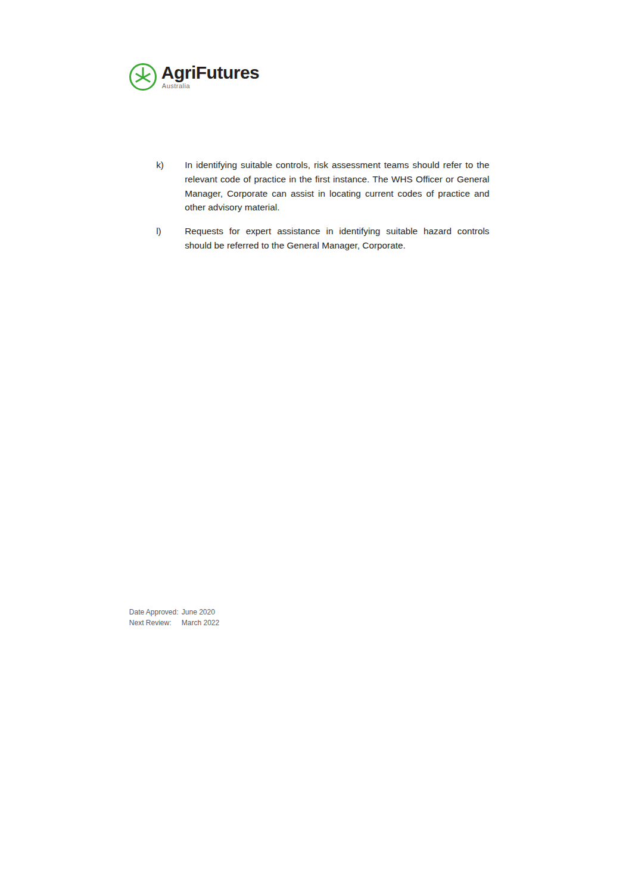AgriFutures Australia
k)
In identifying suitable controls, risk assessment teams should refer to the relevant code of practice in the first instance. The WHS Officer or General Manager, Corporate can assist in locating current codes of practice and other advisory material.
l)
Requests for expert assistance in identifying suitable hazard controls should be referred to the General Manager, Corporate.
Date Approved: June 2020 Next Review: March 2022